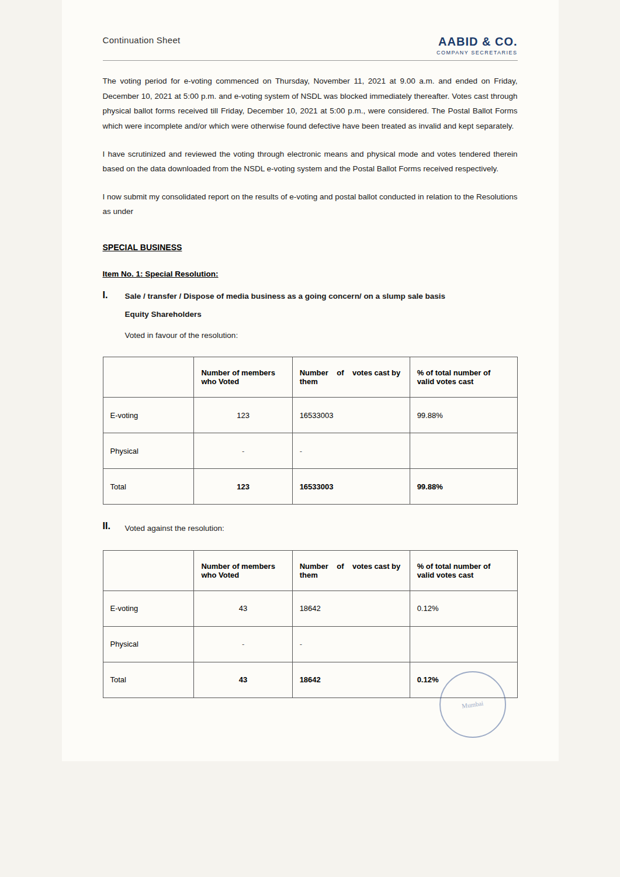Continuation Sheet
AABID & CO.
COMPANY SECRETARIES
The voting period for e-voting commenced on Thursday, November 11, 2021 at 9.00 a.m. and ended on Friday, December 10, 2021 at 5:00 p.m. and e-voting system of NSDL was blocked immediately thereafter. Votes cast through physical ballot forms received till Friday, December 10, 2021 at 5:00 p.m., were considered. The Postal Ballot Forms which were incomplete and/or which were otherwise found defective have been treated as invalid and kept separately.
I have scrutinized and reviewed the voting through electronic means and physical mode and votes tendered therein based on the data downloaded from the NSDL e-voting system and the Postal Ballot Forms received respectively.
I now submit my consolidated report on the results of e-voting and postal ballot conducted in relation to the Resolutions as under
SPECIAL BUSINESS
Item No. 1: Special Resolution:
I.
Sale / transfer / Dispose of media business as a going concern/ on a slump sale basis
Equity Shareholders
Voted in favour of the resolution:
| | Number of members who Voted | Number of votes cast by them | % of total number of valid votes cast |
| --- | --- | --- | --- |
| E-voting | 123 | 16533003 | 99.88% |
| Physical | - | - | |
| Total | 123 | 16533003 | 99.88% |
II.
Voted against the resolution:
| | Number of members who Voted | Number of votes cast by them | % of total number of valid votes cast |
| --- | --- | --- | --- |
| E-voting | 43 | 18642 | 0.12% |
| Physical | - | - | |
| Total | 43 | 18642 | 0.12% |
Mumbai